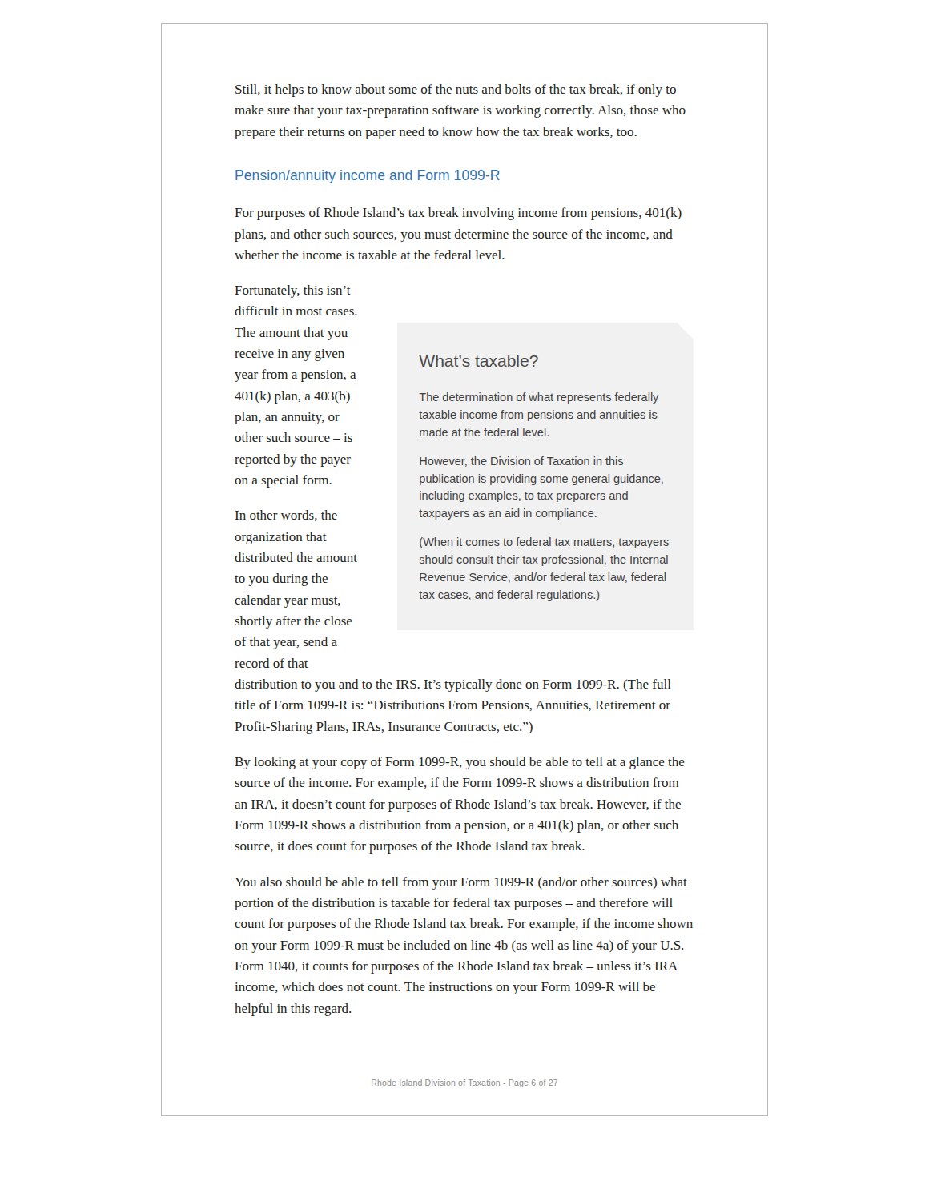Still, it helps to know about some of the nuts and bolts of the tax break, if only to make sure that your tax-preparation software is working correctly. Also, those who prepare their returns on paper need to know how the tax break works, too.
Pension/annuity income and Form 1099-R
For purposes of Rhode Island’s tax break involving income from pensions, 401(k) plans, and other such sources, you must determine the source of the income, and whether the income is taxable at the federal level.
What’s taxable?
The determination of what represents federally taxable income from pensions and annuities is made at the federal level.
However, the Division of Taxation in this publication is providing some general guidance, including examples, to tax preparers and taxpayers as an aid in compliance.
(When it comes to federal tax matters, taxpayers should consult their tax professional, the Internal Revenue Service, and/or federal tax law, federal tax cases, and federal regulations.)
Fortunately, this isn’t difficult in most cases. The amount that you receive in any given year from a pension, a 401(k) plan, a 403(b) plan, an annuity, or other such source – is reported by the payer on a special form.
In other words, the organization that distributed the amount to you during the calendar year must, shortly after the close of that year, send a record of that distribution to you and to the IRS. It’s typically done on Form 1099-R. (The full title of Form 1099-R is: “Distributions From Pensions, Annuities, Retirement or Profit-Sharing Plans, IRAs, Insurance Contracts, etc.”)
By looking at your copy of Form 1099-R, you should be able to tell at a glance the source of the income. For example, if the Form 1099-R shows a distribution from an IRA, it doesn’t count for purposes of Rhode Island’s tax break. However, if the Form 1099-R shows a distribution from a pension, or a 401(k) plan, or other such source, it does count for purposes of the Rhode Island tax break.
You also should be able to tell from your Form 1099-R (and/or other sources) what portion of the distribution is taxable for federal tax purposes – and therefore will count for purposes of the Rhode Island tax break. For example, if the income shown on your Form 1099-R must be included on line 4b (as well as line 4a) of your U.S. Form 1040, it counts for purposes of the Rhode Island tax break – unless it’s IRA income, which does not count. The instructions on your Form 1099-R will be helpful in this regard.
Rhode Island Division of Taxation - Page 6 of 27